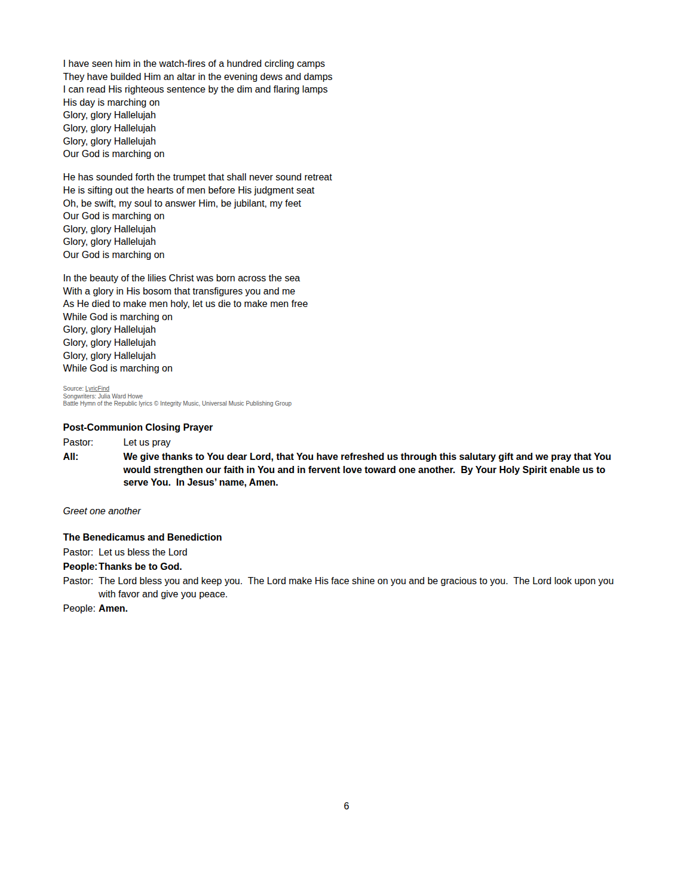I have seen him in the watch-fires of a hundred circling camps
They have builded Him an altar in the evening dews and damps
I can read His righteous sentence by the dim and flaring lamps
His day is marching on
Glory, glory Hallelujah
Glory, glory Hallelujah
Glory, glory Hallelujah
Our God is marching on
He has sounded forth the trumpet that shall never sound retreat
He is sifting out the hearts of men before His judgment seat
Oh, be swift, my soul to answer Him, be jubilant, my feet
Our God is marching on
Glory, glory Hallelujah
Glory, glory Hallelujah
Our God is marching on
In the beauty of the lilies Christ was born across the sea
With a glory in His bosom that transfigures you and me
As He died to make men holy, let us die to make men free
While God is marching on
Glory, glory Hallelujah
Glory, glory Hallelujah
Glory, glory Hallelujah
While God is marching on
Source: LyricFind
Songwriters: Julia Ward Howe
Battle Hymn of the Republic lyrics © Integrity Music, Universal Music Publishing Group
Post-Communion Closing Prayer
| Pastor: | Let us pray |
| All: | We give thanks to You dear Lord, that You have refreshed us through this salutary gift and we pray that You would strengthen our faith in You and in fervent love toward one another. By Your Holy Spirit enable us to serve You. In Jesus’ name, Amen. |
Greet one another
The Benedicamus and Benediction
| Pastor: | Let us bless the Lord |
| People: | Thanks be to God. |
| Pastor: | The Lord bless you and keep you. The Lord make His face shine on you and be gracious to you. The Lord look upon you with favor and give you peace. |
| People: | Amen. |
6